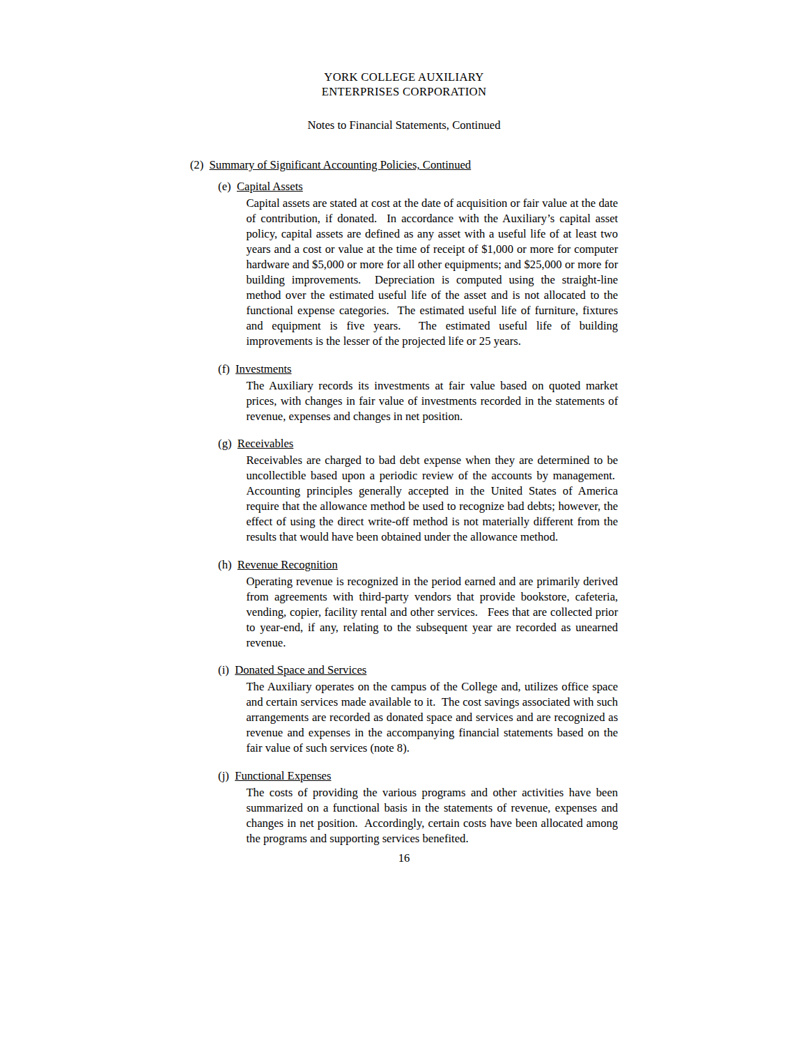YORK COLLEGE AUXILIARY
ENTERPRISES CORPORATION
Notes to Financial Statements, Continued
(2) Summary of Significant Accounting Policies, Continued
(e) Capital Assets
Capital assets are stated at cost at the date of acquisition or fair value at the date of contribution, if donated. In accordance with the Auxiliary’s capital asset policy, capital assets are defined as any asset with a useful life of at least two years and a cost or value at the time of receipt of $1,000 or more for computer hardware and $5,000 or more for all other equipments; and $25,000 or more for building improvements. Depreciation is computed using the straight-line method over the estimated useful life of the asset and is not allocated to the functional expense categories. The estimated useful life of furniture, fixtures and equipment is five years. The estimated useful life of building improvements is the lesser of the projected life or 25 years.
(f) Investments
The Auxiliary records its investments at fair value based on quoted market prices, with changes in fair value of investments recorded in the statements of revenue, expenses and changes in net position.
(g) Receivables
Receivables are charged to bad debt expense when they are determined to be uncollectible based upon a periodic review of the accounts by management. Accounting principles generally accepted in the United States of America require that the allowance method be used to recognize bad debts; however, the effect of using the direct write-off method is not materially different from the results that would have been obtained under the allowance method.
(h) Revenue Recognition
Operating revenue is recognized in the period earned and are primarily derived from agreements with third-party vendors that provide bookstore, cafeteria, vending, copier, facility rental and other services. Fees that are collected prior to year-end, if any, relating to the subsequent year are recorded as unearned revenue.
(i) Donated Space and Services
The Auxiliary operates on the campus of the College and, utilizes office space and certain services made available to it. The cost savings associated with such arrangements are recorded as donated space and services and are recognized as revenue and expenses in the accompanying financial statements based on the fair value of such services (note 8).
(j) Functional Expenses
The costs of providing the various programs and other activities have been summarized on a functional basis in the statements of revenue, expenses and changes in net position. Accordingly, certain costs have been allocated among the programs and supporting services benefited.
16